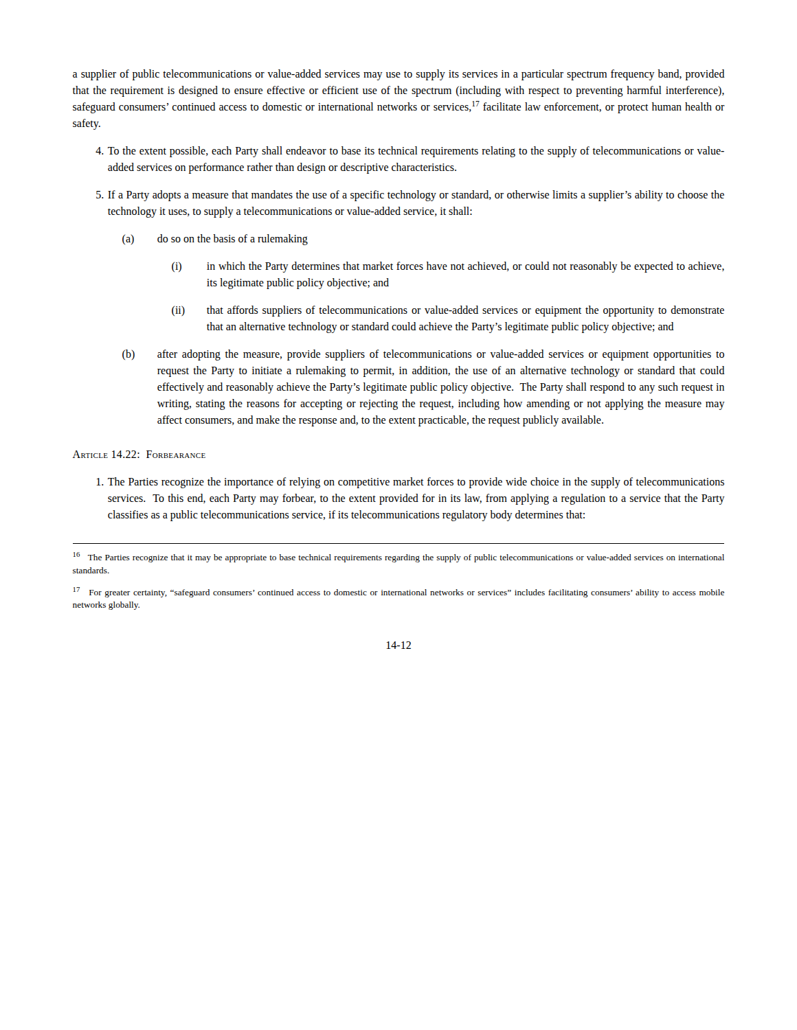a supplier of public telecommunications or value-added services may use to supply its services in a particular spectrum frequency band, provided that the requirement is designed to ensure effective or efficient use of the spectrum (including with respect to preventing harmful interference), safeguard consumers’ continued access to domestic or international networks or services,17 facilitate law enforcement, or protect human health or safety.
4.
To the extent possible, each Party shall endeavor to base its technical requirements relating to the supply of telecommunications or value-added services on performance rather than design or descriptive characteristics.
5.
If a Party adopts a measure that mandates the use of a specific technology or standard, or otherwise limits a supplier’s ability to choose the technology it uses, to supply a telecommunications or value-added service, it shall:
(a)
do so on the basis of a rulemaking
(i)
in which the Party determines that market forces have not achieved, or could not reasonably be expected to achieve, its legitimate public policy objective; and
(ii)
that affords suppliers of telecommunications or value-added services or equipment the opportunity to demonstrate that an alternative technology or standard could achieve the Party’s legitimate public policy objective; and
(b)
after adopting the measure, provide suppliers of telecommunications or value-added services or equipment opportunities to request the Party to initiate a rulemaking to permit, in addition, the use of an alternative technology or standard that could effectively and reasonably achieve the Party’s legitimate public policy objective. The Party shall respond to any such request in writing, stating the reasons for accepting or rejecting the request, including how amending or not applying the measure may affect consumers, and make the response and, to the extent practicable, the request publicly available.
Article 14.22: Forbearance
1.
The Parties recognize the importance of relying on competitive market forces to provide wide choice in the supply of telecommunications services. To this end, each Party may forbear, to the extent provided for in its law, from applying a regulation to a service that the Party classifies as a public telecommunications service, if its telecommunications regulatory body determines that:
16 The Parties recognize that it may be appropriate to base technical requirements regarding the supply of public telecommunications or value-added services on international standards.
17 For greater certainty, “safeguard consumers’ continued access to domestic or international networks or services” includes facilitating consumers’ ability to access mobile networks globally.
14-12